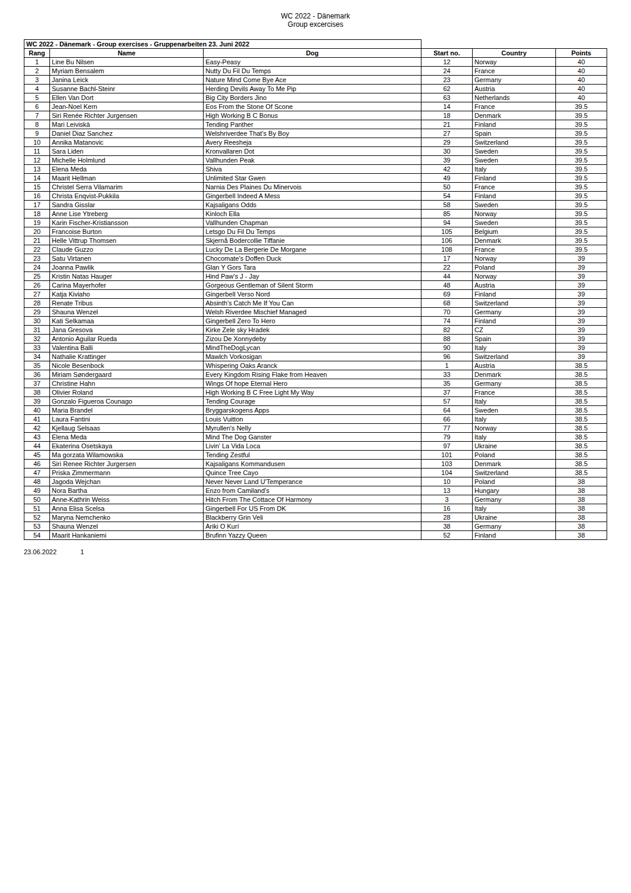WC 2022 - Dänemark
Group excercises
| WC 2022 - Dänemark - Group exercises - Gruppenarbeiten 23. Juni 2022 | | | |
| Rang | Name | Dog | Start no. | Country | Points |
| 1 | Line Bu Nilsen | Easy-Peasy | 12 | Norway | 40 |
| 2 | Myriam Bensalem | Nutty Du Fil Du Temps | 24 | France | 40 |
| 3 | Janina Leick | Nature Mind Come Bye Ace | 23 | Germany | 40 |
| 4 | Susanne Bachl-Steinr | Herding Devils Away To Me Pip | 62 | Austria | 40 |
| 5 | Ellen Van Dort | Big City Borders Jino | 63 | Netherlands | 40 |
| 6 | Jean-Noel Kern | Eos From the Stone Of Scone | 14 | France | 39.5 |
| 7 | Siri Renée Richter Jurgensen | High Working B C Bonus | 18 | Denmark | 39.5 |
| 8 | Mari Leiviskä | Tending Panther | 21 | Finland | 39.5 |
| 9 | Daniel Diaz Sanchez | Welshriverdee That's By Boy | 27 | Spain | 39.5 |
| 10 | Annika Matanovic | Avery Reesheja | 29 | Switzerland | 39.5 |
| 11 | Sara Liden | Kronvallaren Dot | 30 | Sweden | 39.5 |
| 12 | Michelle Holmlund | Vallhunden Peak | 39 | Sweden | 39.5 |
| 13 | Elena Meda | Shiva | 42 | Italy | 39.5 |
| 14 | Maarit Hellman | Unlimited Star Gwen | 49 | Finland | 39.5 |
| 15 | Christel Serra Vilamarim | Narnia Des Plaines Du Minervois | 50 | France | 39.5 |
| 16 | Christa Enqvist-Pukkila | Gingerbell Indeed A Mess | 54 | Finland | 39.5 |
| 17 | Sandra Gisslar | Kajsaligans Odds | 58 | Sweden | 39.5 |
| 18 | Anne Lise Ytreberg | Kinloch Ella | 85 | Norway | 39.5 |
| 19 | Karin Fischer-Kristiansson | Vallhunden Chapman | 94 | Sweden | 39.5 |
| 20 | Francoise Burton | Letsgo Du Fil Du Temps | 105 | Belgium | 39.5 |
| 21 | Helle Vittrup Thomsen | Skjernå Bodercollie Tiffanie | 106 | Denmark | 39.5 |
| 22 | Claude Guzzo | Lucky De La Bergerie De Morgane | 108 | France | 39.5 |
| 23 | Satu Virtanen | Chocomate's Doffen Duck | 17 | Norway | 39 |
| 24 | Joanna Pawlik | Glan Y Gors Tara | 22 | Poland | 39 |
| 25 | Kristin Natas Hauger | Hind Paw's J - Jay | 44 | Norway | 39 |
| 26 | Carina Mayerhofer | Gorgeous Gentleman of Silent Storm | 48 | Austria | 39 |
| 27 | Katja Kiviaho | Gingerbell Verso Nord | 69 | Finland | 39 |
| 28 | Renate Tribus | Absinth's Catch Me If You Can | 68 | Switzerland | 39 |
| 29 | Shauna Wenzel | Welsh Riverdee Mischief Managed | 70 | Germany | 39 |
| 30 | Kati Selkamaa | Gingerbell Zero To Hero | 74 | Finland | 39 |
| 31 | Jana Gresova | Kirke Zele sky Hradek | 82 | CZ | 39 |
| 32 | Antonio Aguilar Rueda | Zizou De Xonnydeby | 88 | Spain | 39 |
| 33 | Valentina Balli | MindTheDogLycan | 90 | Italy | 39 |
| 34 | Nathalie Krattinger | Mawlch Vorkosigan | 96 | Switzerland | 39 |
| 35 | Nicole Besenbock | Whispering Oaks Aranck | 1 | Austria | 38.5 |
| 36 | Miriam Søndergaard | Every Kingdom Rising Flake from Heaven | 33 | Denmark | 38.5 |
| 37 | Christine Hahn | Wings Of hope Eternal Hero | 35 | Germany | 38.5 |
| 38 | Olivier Roland | High Working B C Free Light My Way | 37 | France | 38.5 |
| 39 | Gonzalo Figueroa Counago | Tending Courage | 57 | Italy | 38.5 |
| 40 | Maria Brandel | Bryggarskogens Apps | 64 | Sweden | 38.5 |
| 41 | Laura Fantini | Louis Vuitton | 66 | Italy | 38.5 |
| 42 | Kjellaug Selsaas | Myrullen's Nelly | 77 | Norway | 38.5 |
| 43 | Elena Meda | Mind The Dog Ganster | 79 | Italy | 38.5 |
| 44 | Ekaterina Osetskaya | Livin' La Vida Loca | 97 | Ukraine | 38.5 |
| 45 | Ma gorzata Wilamowska | Tending Zestful | 101 | Poland | 38.5 |
| 46 | Siri Renee Richter Jurgersen | Kajsaligans Kommandusen | 103 | Denmark | 38.5 |
| 47 | Priska Zimmermann | Quince Tree Cayo | 104 | Switzerland | 38.5 |
| 48 | Jagoda Wejchan | Never Never Land U'Temperance | 10 | Poland | 38 |
| 49 | Nora Bartha | Enzo from Camiland's | 13 | Hungary | 38 |
| 50 | Anne-Kathrin Weiss | Hitch From The Cottace Of Harmony | 3 | Germany | 38 |
| 51 | Anna Elisa Scelsa | Gingerbell For US From DK | 16 | Italy | 38 |
| 52 | Maryna Nemchenko | Blackberry Grin Veli | 28 | Ukraine | 38 |
| 53 | Shauna Wenzel | Ariki O Kurí | 38 | Germany | 38 |
| 54 | Maarit Hankaniemi | Brufinn Yazzy Queen | 52 | Finland | 38 |
23.06.2022 1